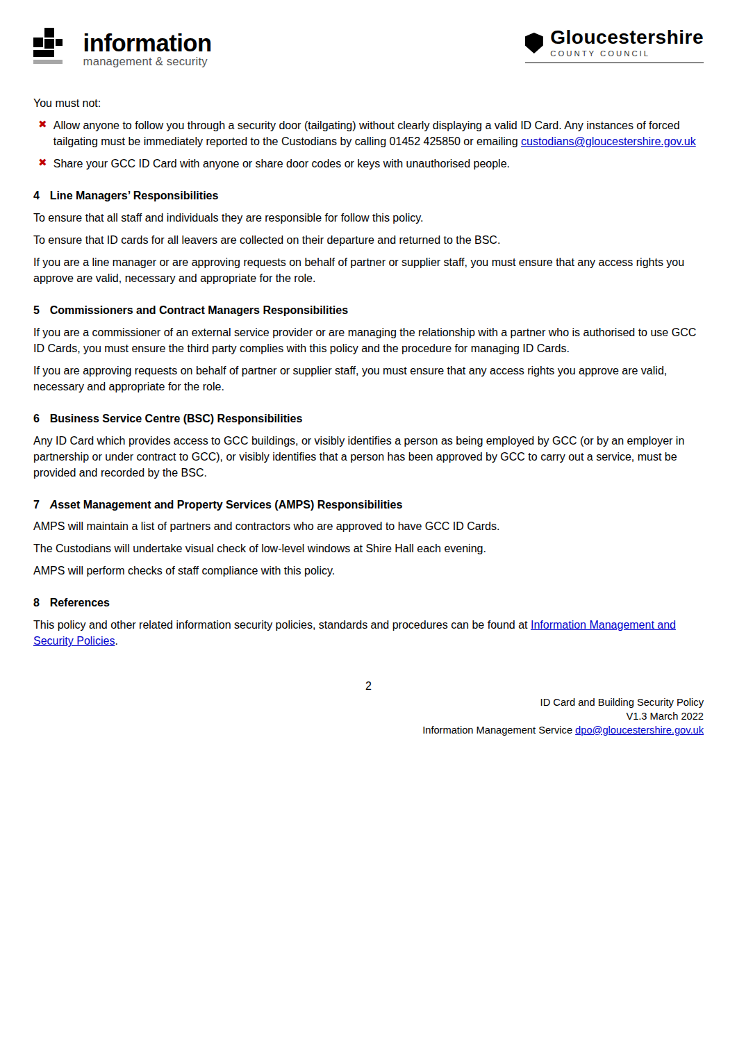information
management & security
Gloucestershire
COUNTY COUNCIL
You must not:
Allow anyone to follow you through a security door (tailgating) without clearly displaying a valid ID Card. Any instances of forced tailgating must be immediately reported to the Custodians by calling 01452 425850 or emailing custodians@gloucestershire.gov.uk
Share your GCC ID Card with anyone or share door codes or keys with unauthorised people.
4 Line Managers’ Responsibilities
To ensure that all staff and individuals they are responsible for follow this policy.
To ensure that ID cards for all leavers are collected on their departure and returned to the BSC.
If you are a line manager or are approving requests on behalf of partner or supplier staff, you must ensure that any access rights you approve are valid, necessary and appropriate for the role.
5 Commissioners and Contract Managers Responsibilities
If you are a commissioner of an external service provider or are managing the relationship with a partner who is authorised to use GCC ID Cards, you must ensure the third party complies with this policy and the procedure for managing ID Cards.
If you are approving requests on behalf of partner or supplier staff, you must ensure that any access rights you approve are valid, necessary and appropriate for the role.
6 Business Service Centre (BSC) Responsibilities
Any ID Card which provides access to GCC buildings, or visibly identifies a person as being employed by GCC (or by an employer in partnership or under contract to GCC), or visibly identifies that a person has been approved by GCC to carry out a service, must be provided and recorded by the BSC.
7 Asset Management and Property Services (AMPS) Responsibilities
AMPS will maintain a list of partners and contractors who are approved to have GCC ID Cards.
The Custodians will undertake visual check of low-level windows at Shire Hall each evening.
AMPS will perform checks of staff compliance with this policy.
8 References
This policy and other related information security policies, standards and procedures can be found at Information Management and Security Policies.
2
ID Card and Building Security Policy
V1.3 March 2022
Information Management Service dpo@gloucestershire.gov.uk